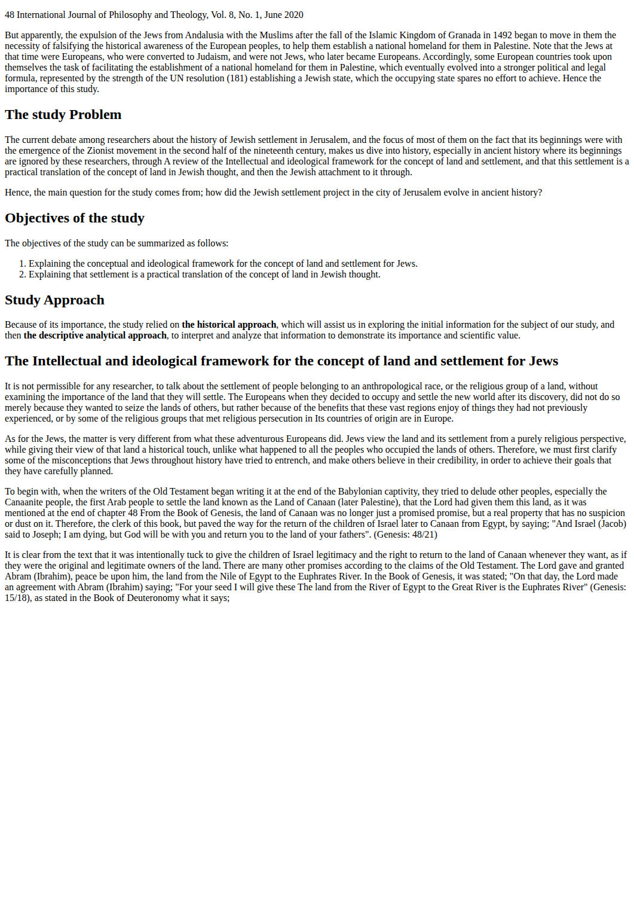48 International Journal of Philosophy and Theology, Vol. 8, No. 1, June 2020
But apparently, the expulsion of the Jews from Andalusia with the Muslims after the fall of the Islamic Kingdom of Granada in 1492 began to move in them the necessity of falsifying the historical awareness of the European peoples, to help them establish a national homeland for them in Palestine. Note that the Jews at that time were Europeans, who were converted to Judaism, and were not Jews, who later became Europeans. Accordingly, some European countries took upon themselves the task of facilitating the establishment of a national homeland for them in Palestine, which eventually evolved into a stronger political and legal formula, represented by the strength of the UN resolution (181) establishing a Jewish state, which the occupying state spares no effort to achieve. Hence the importance of this study.
The study Problem
The current debate among researchers about the history of Jewish settlement in Jerusalem, and the focus of most of them on the fact that its beginnings were with the emergence of the Zionist movement in the second half of the nineteenth century, makes us dive into history, especially in ancient history where its beginnings are ignored by these researchers, through A review of the Intellectual and ideological framework for the concept of land and settlement, and that this settlement is a practical translation of the concept of land in Jewish thought, and then the Jewish attachment to it through.
Hence, the main question for the study comes from; how did the Jewish settlement project in the city of Jerusalem evolve in ancient history?
Objectives of the study
The objectives of the study can be summarized as follows:
Explaining the conceptual and ideological framework for the concept of land and settlement for Jews.
Explaining that settlement is a practical translation of the concept of land in Jewish thought.
Study Approach
Because of its importance, the study relied on the historical approach, which will assist us in exploring the initial information for the subject of our study, and then the descriptive analytical approach, to interpret and analyze that information to demonstrate its importance and scientific value.
The Intellectual and ideological framework for the concept of land and settlement for Jews
It is not permissible for any researcher, to talk about the settlement of people belonging to an anthropological race, or the religious group of a land, without examining the importance of the land that they will settle. The Europeans when they decided to occupy and settle the new world after its discovery, did not do so merely because they wanted to seize the lands of others, but rather because of the benefits that these vast regions enjoy of things they had not previously experienced, or by some of the religious groups that met religious persecution in Its countries of origin are in Europe.
As for the Jews, the matter is very different from what these adventurous Europeans did. Jews view the land and its settlement from a purely religious perspective, while giving their view of that land a historical touch, unlike what happened to all the peoples who occupied the lands of others. Therefore, we must first clarify some of the misconceptions that Jews throughout history have tried to entrench, and make others believe in their credibility, in order to achieve their goals that they have carefully planned.
To begin with, when the writers of the Old Testament began writing it at the end of the Babylonian captivity, they tried to delude other peoples, especially the Canaanite people, the first Arab people to settle the land known as the Land of Canaan (later Palestine), that the Lord had given them this land, as it was mentioned at the end of chapter 48 From the Book of Genesis, the land of Canaan was no longer just a promised promise, but a real property that has no suspicion or dust on it. Therefore, the clerk of this book, but paved the way for the return of the children of Israel later to Canaan from Egypt, by saying; "And Israel (Jacob) said to Joseph; I am dying, but God will be with you and return you to the land of your fathers". (Genesis: 48/21)
It is clear from the text that it was intentionally tuck to give the children of Israel legitimacy and the right to return to the land of Canaan whenever they want, as if they were the original and legitimate owners of the land. There are many other promises according to the claims of the Old Testament. The Lord gave and granted Abram (Ibrahim), peace be upon him, the land from the Nile of Egypt to the Euphrates River. In the Book of Genesis, it was stated; "On that day, the Lord made an agreement with Abram (Ibrahim) saying; "For your seed I will give these The land from the River of Egypt to the Great River is the Euphrates River" (Genesis: 15/18), as stated in the Book of Deuteronomy what it says;